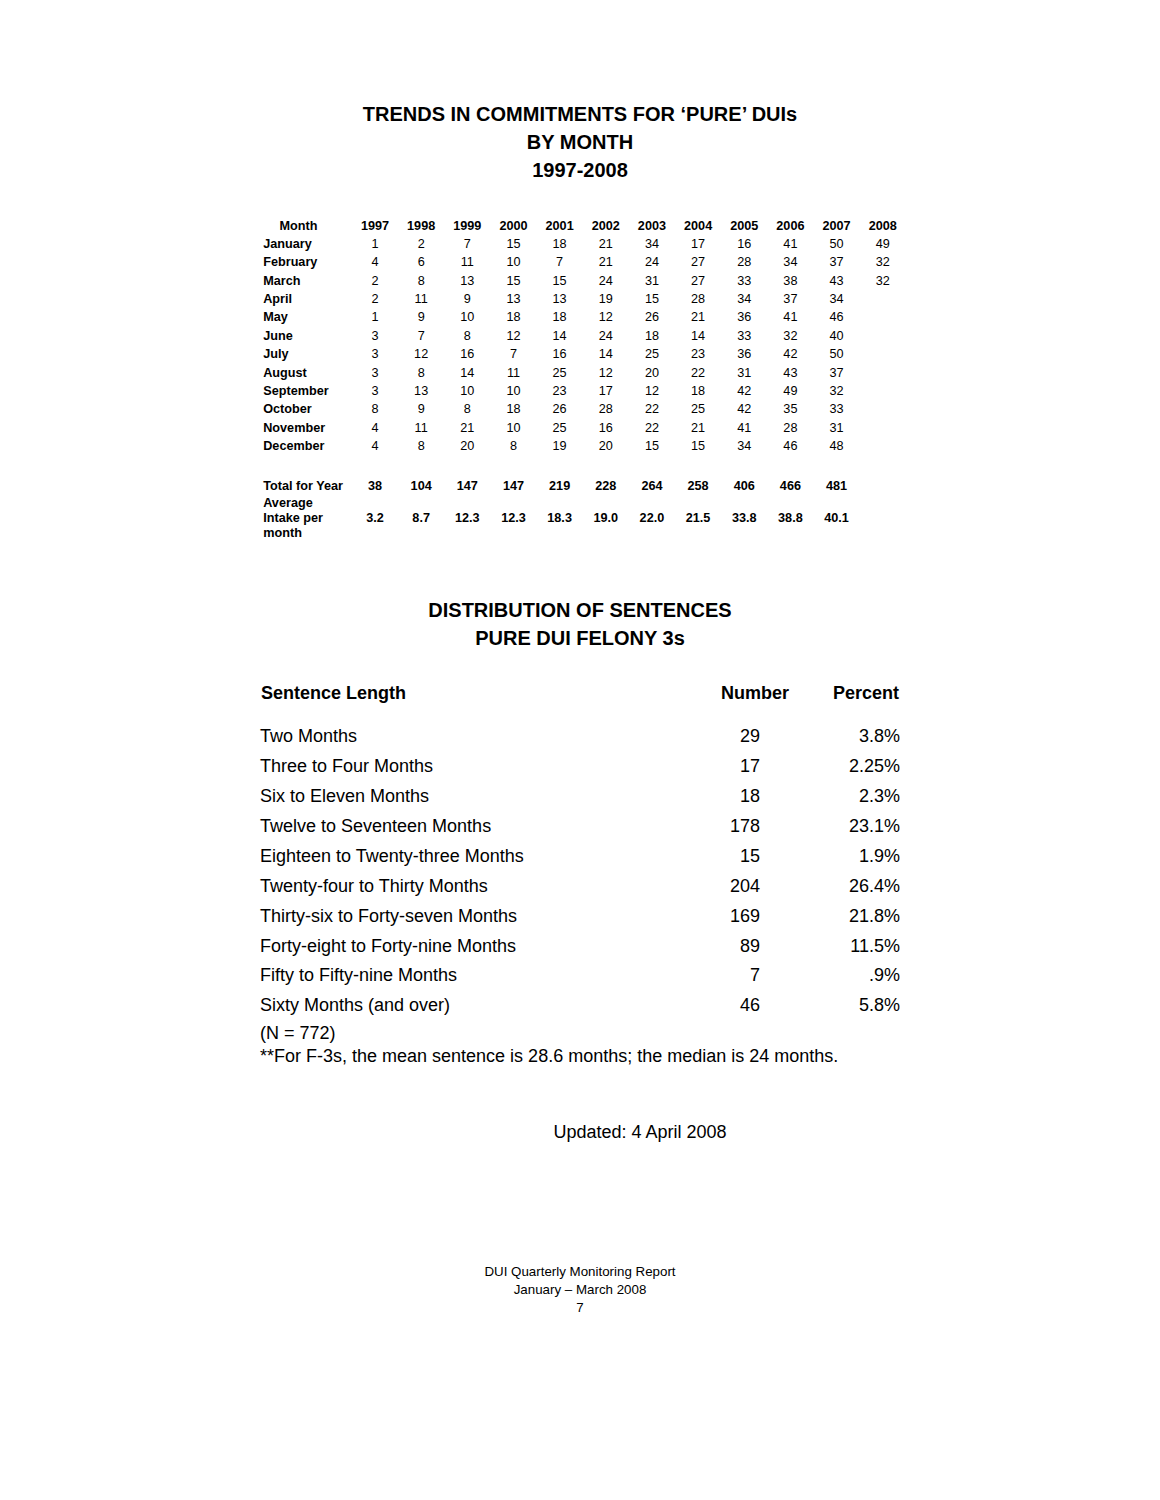TRENDS IN COMMITMENTS FOR ‘PURE’ DUIs
BY MONTH
1997-2008
| Month | 1997 | 1998 | 1999 | 2000 | 2001 | 2002 | 2003 | 2004 | 2005 | 2006 | 2007 | 2008 |
| --- | --- | --- | --- | --- | --- | --- | --- | --- | --- | --- | --- | --- |
| January | 1 | 2 | 7 | 15 | 18 | 21 | 34 | 17 | 16 | 41 | 50 | 49 |
| February | 4 | 6 | 11 | 10 | 7 | 21 | 24 | 27 | 28 | 34 | 37 | 32 |
| March | 2 | 8 | 13 | 15 | 15 | 24 | 31 | 27 | 33 | 38 | 43 | 32 |
| April | 2 | 11 | 9 | 13 | 13 | 19 | 15 | 28 | 34 | 37 | 34 | |
| May | 1 | 9 | 10 | 18 | 18 | 12 | 26 | 21 | 36 | 41 | 46 | |
| June | 3 | 7 | 8 | 12 | 14 | 24 | 18 | 14 | 33 | 32 | 40 | |
| July | 3 | 12 | 16 | 7 | 16 | 14 | 25 | 23 | 36 | 42 | 50 | |
| August | 3 | 8 | 14 | 11 | 25 | 12 | 20 | 22 | 31 | 43 | 37 | |
| September | 3 | 13 | 10 | 10 | 23 | 17 | 12 | 18 | 42 | 49 | 32 | |
| October | 8 | 9 | 8 | 18 | 26 | 28 | 22 | 25 | 42 | 35 | 33 | |
| November | 4 | 11 | 21 | 10 | 25 | 16 | 22 | 21 | 41 | 28 | 31 | |
| December | 4 | 8 | 20 | 8 | 19 | 20 | 15 | 15 | 34 | 46 | 48 | |
| Total for Year | 38 | 104 | 147 | 147 | 219 | 228 | 264 | 258 | 406 | 466 | 481 | |
| Average Intake per month | 3.2 | 8.7 | 12.3 | 12.3 | 18.3 | 19.0 | 22.0 | 21.5 | 33.8 | 38.8 | 40.1 | |
DISTRIBUTION OF SENTENCES
PURE DUI FELONY 3s
| Sentence Length | Number | Percent |
| --- | --- | --- |
| Two Months | 29 | 3.8% |
| Three to Four Months | 17 | 2.25% |
| Six to Eleven Months | 18 | 2.3% |
| Twelve to Seventeen Months | 178 | 23.1% |
| Eighteen to Twenty-three Months | 15 | 1.9% |
| Twenty-four to Thirty Months | 204 | 26.4% |
| Thirty-six to Forty-seven Months | 169 | 21.8% |
| Forty-eight to Forty-nine Months | 89 | 11.5% |
| Fifty to Fifty-nine Months | 7 | .9% |
| Sixty Months (and over) | 46 | 5.8% |
(N = 772)
**For F-3s, the mean sentence is 28.6 months; the median is 24 months.
Updated: 4 April 2008
DUI Quarterly Monitoring Report
January – March 2008
7